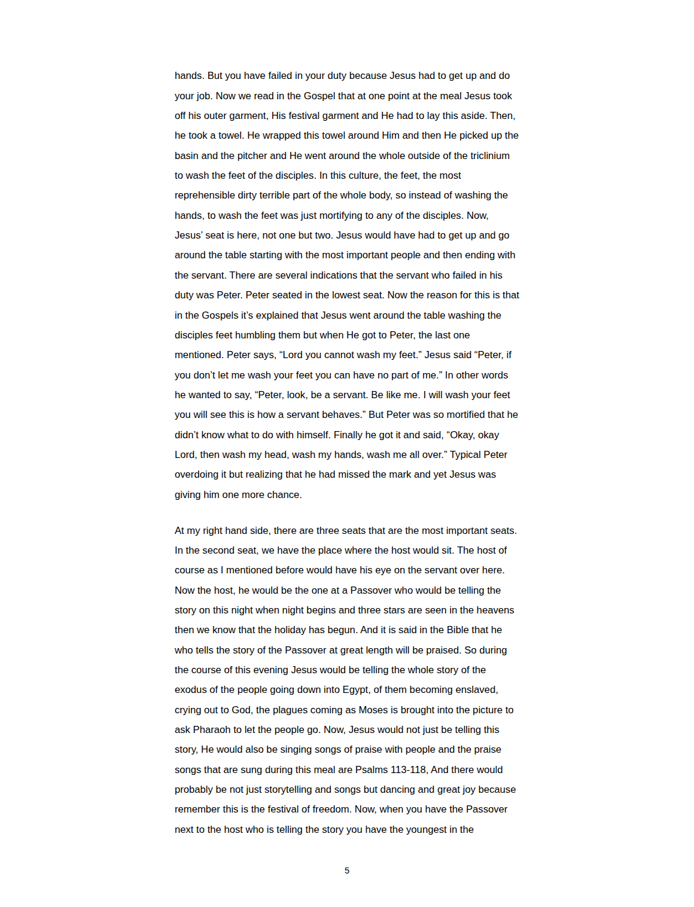hands. But you have failed in your duty because Jesus had to get up and do your job. Now we read in the Gospel that at one point at the meal Jesus took off his outer garment, His festival garment and He had to lay this aside. Then, he took a towel. He wrapped this towel around Him and then He picked up the basin and the pitcher and He went around the whole outside of the triclinium to wash the feet of the disciples. In this culture, the feet, the most reprehensible dirty terrible part of the whole body, so instead of washing the hands, to wash the feet was just mortifying to any of the disciples. Now, Jesus’ seat is here, not one but two. Jesus would have had to get up and go around the table starting with the most important people and then ending with the servant. There are several indications that the servant who failed in his duty was Peter. Peter seated in the lowest seat. Now the reason for this is that in the Gospels it’s explained that Jesus went around the table washing the disciples feet humbling them but when He got to Peter, the last one mentioned. Peter says, “Lord you cannot wash my feet.” Jesus said “Peter, if you don’t let me wash your feet you can have no part of me.” In other words he wanted to say, “Peter, look, be a servant. Be like me. I will wash your feet you will see this is how a servant behaves.” But Peter was so mortified that he didn’t know what to do with himself. Finally he got it and said, “Okay, okay Lord, then wash my head, wash my hands, wash me all over.” Typical Peter overdoing it but realizing that he had missed the mark and yet Jesus was giving him one more chance.
At my right hand side, there are three seats that are the most important seats. In the second seat, we have the place where the host would sit. The host of course as I mentioned before would have his eye on the servant over here. Now the host, he would be the one at a Passover who would be telling the story on this night when night begins and three stars are seen in the heavens then we know that the holiday has begun. And it is said in the Bible that he who tells the story of the Passover at great length will be praised. So during the course of this evening Jesus would be telling the whole story of the exodus of the people going down into Egypt, of them becoming enslaved, crying out to God, the plagues coming as Moses is brought into the picture to ask Pharaoh to let the people go. Now, Jesus would not just be telling this story, He would also be singing songs of praise with people and the praise songs that are sung during this meal are Psalms 113-118, And there would probably be not just storytelling and songs but dancing and great joy because remember this is the festival of freedom. Now, when you have the Passover next to the host who is telling the story you have the youngest in the
5